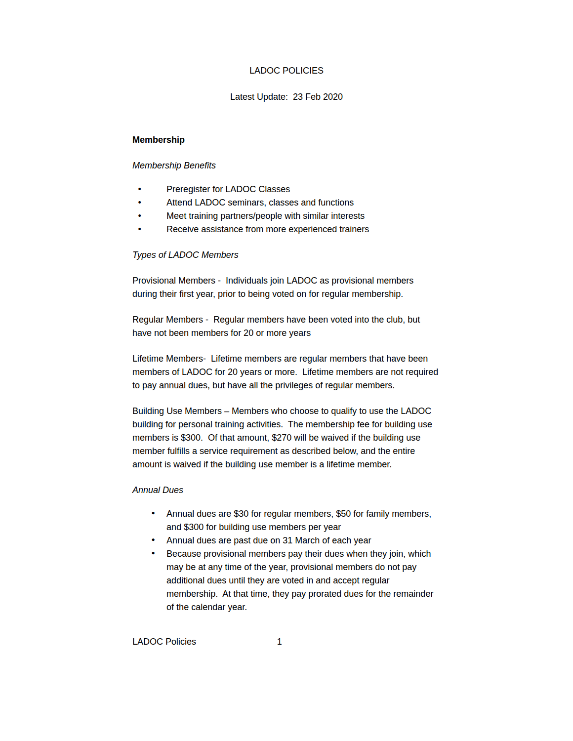LADOC POLICIES
Latest Update: 23 Feb 2020
Membership
Membership Benefits
Preregister for LADOC Classes
Attend LADOC seminars, classes and functions
Meet training partners/people with similar interests
Receive assistance from more experienced trainers
Types of LADOC Members
Provisional Members - Individuals join LADOC as provisional members during their first year, prior to being voted on for regular membership.
Regular Members - Regular members have been voted into the club, but have not been members for 20 or more years
Lifetime Members- Lifetime members are regular members that have been members of LADOC for 20 years or more. Lifetime members are not required to pay annual dues, but have all the privileges of regular members.
Building Use Members – Members who choose to qualify to use the LADOC building for personal training activities. The membership fee for building use members is $300. Of that amount, $270 will be waived if the building use member fulfills a service requirement as described below, and the entire amount is waived if the building use member is a lifetime member.
Annual Dues
Annual dues are $30 for regular members, $50 for family members, and $300 for building use members per year
Annual dues are past due on 31 March of each year
Because provisional members pay their dues when they join, which may be at any time of the year, provisional members do not pay additional dues until they are voted in and accept regular membership. At that time, they pay prorated dues for the remainder of the calendar year.
LADOC Policies 1